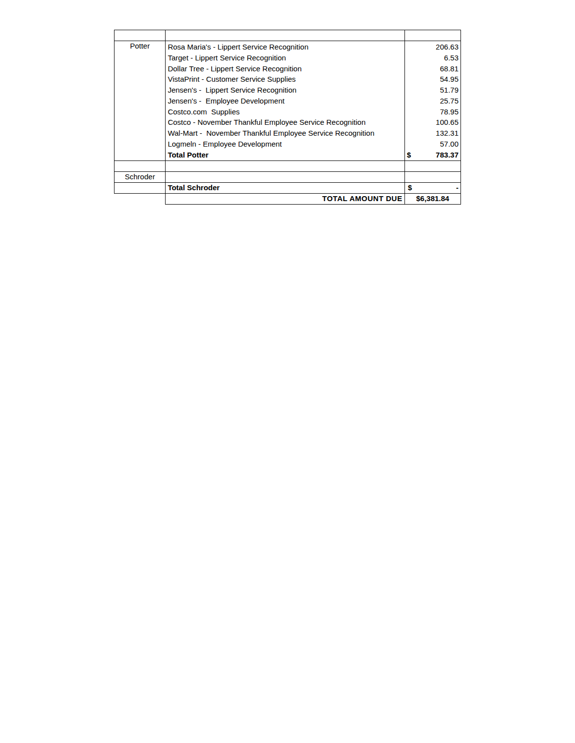| Potter | Rosa Maria's - Lippert Service Recognition Target - Lippert Service Recognition Dollar Tree - Lippert Service Recognition VistaPrint - Customer Service Supplies Jensen's - Lippert Service Recognition Jensen's - Employee Development Costco.com Supplies Costco - November Thankful Employee Service Recognition Wal-Mart - November Thankful Employee Service Recognition Logmeln - Employee Development Total Potter | 206.63 6.53 68.81 54.95 51.79 25.75 78.95 100.65 132.31 57.00 $ 783.37 |
| Schroder | | |
| | Total Schroder | $ - |
| | TOTAL AMOUNT DUE | $6,381.84 |